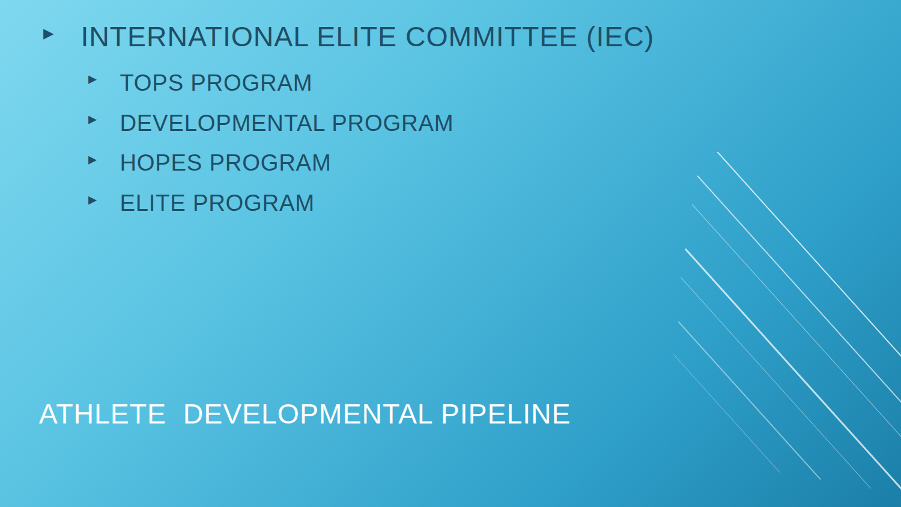International Elite Committee (IEC)
TOPS Program
Developmental Program
HOPES Program
Elite Program
Athlete Developmental Pipeline